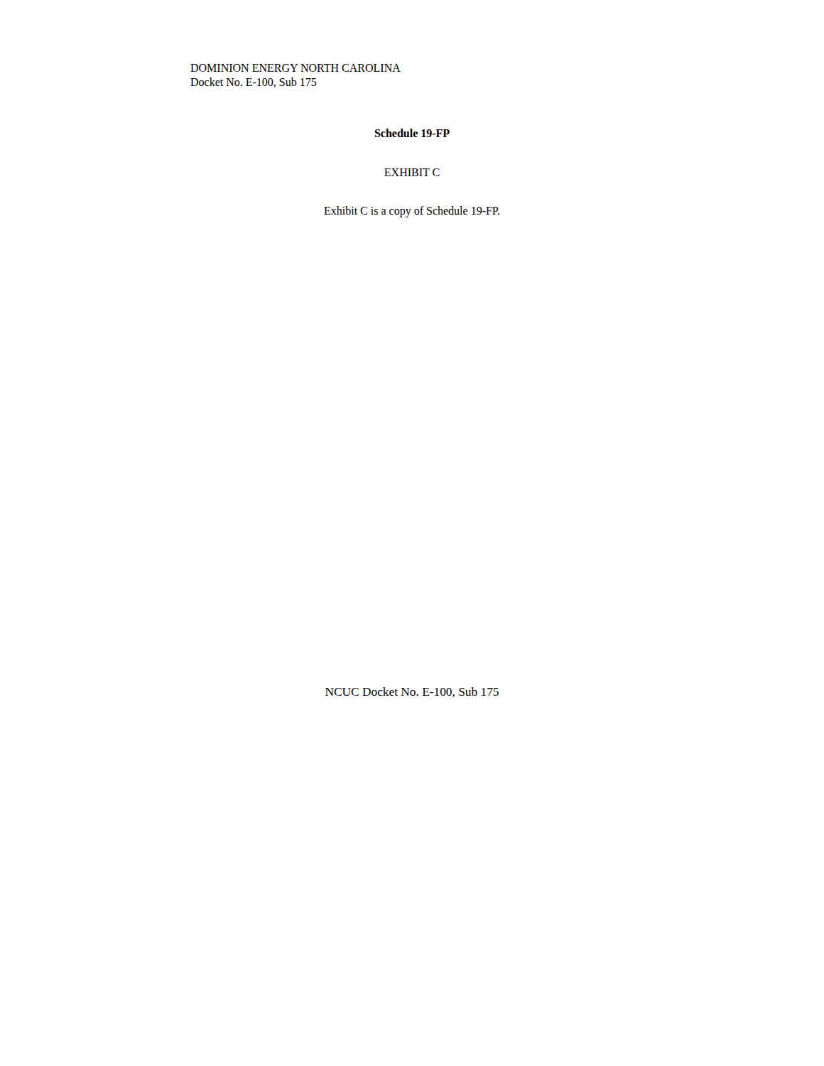DOMINION ENERGY NORTH CAROLINA
Docket No. E-100, Sub 175
Schedule 19-FP
EXHIBIT C
Exhibit C is a copy of Schedule 19-FP.
NCUC Docket No. E-100, Sub 175